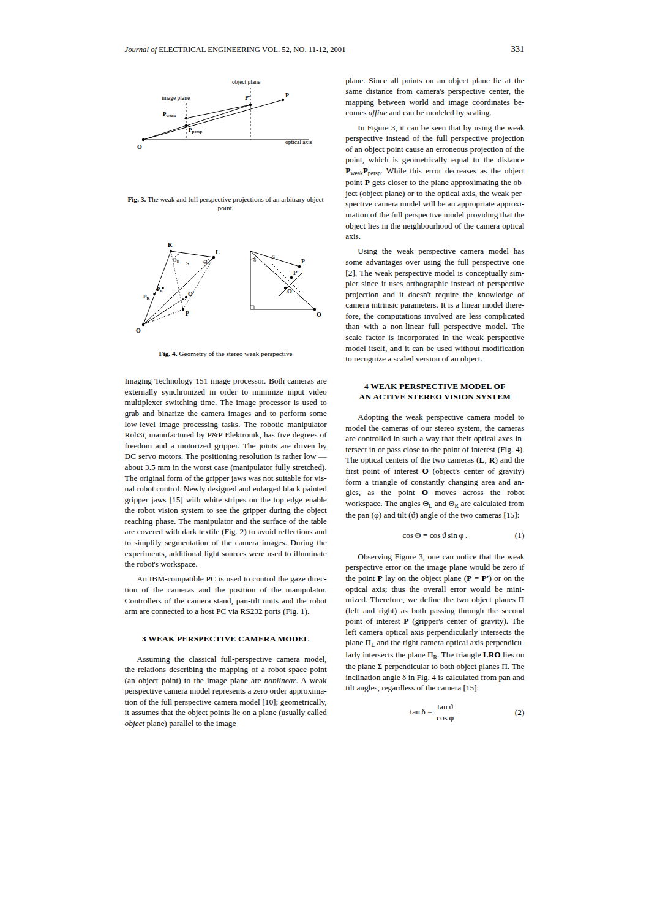Journal of ELECTRICAL ENGINEERING VOL. 52, NO. 11-12, 2001
331
object plane image plane optical axis O P P' Ppersp Pweak
Fig. 3. The weak and full perspective projections of an arbitrary object point.
O R L ΘR ΘL S O' P PR PL δ S P P' O' O
Fig. 4. Geometry of the stereo weak perspective
Imaging Technology 151 image processor. Both cameras are externally synchronized in order to minimize input video multiplexer switching time. The image processor is used to grab and binarize the camera images and to perform some low-level image processing tasks. The robotic manipulator Rob3i, manufactured by P&P Elektronik, has five degrees of freedom and a motorized gripper. The joints are driven by DC servo motors. The positioning resolution is rather low — about 3.5 mm in the worst case (manipulator fully stretched). The original form of the gripper jaws was not suitable for visual robot control. Newly designed and enlarged black painted gripper jaws [15] with white stripes on the top edge enable the robot vision system to see the gripper during the object reaching phase. The manipulator and the surface of the table are covered with dark textile (Fig. 2) to avoid reflections and to simplify segmentation of the camera images. During the experiments, additional light sources were used to illuminate the robot's workspace.
An IBM-compatible PC is used to control the gaze direction of the cameras and the position of the manipulator. Controllers of the camera stand, pan-tilt units and the robot arm are connected to a host PC via RS232 ports (Fig. 1).
3 WEAK PERSPECTIVE CAMERA MODEL
Assuming the classical full-perspective camera model, the relations describing the mapping of a robot space point (an object point) to the image plane are nonlinear. A weak perspective camera model represents a zero order approximation of the full perspective camera model [10]; geometrically, it assumes that the object points lie on a plane (usually called object plane) parallel to the image
plane. Since all points on an object plane lie at the same distance from camera's perspective center, the mapping between world and image coordinates becomes affine and can be modeled by scaling.
In Figure 3, it can be seen that by using the weak perspective instead of the full perspective projection of an object point cause an erroneous projection of the point, which is geometrically equal to the distance PweakPpersp. While this error decreases as the object point P gets closer to the plane approximating the object (object plane) or to the optical axis, the weak perspective camera model will be an appropriate approximation of the full perspective model providing that the object lies in the neighbourhood of the camera optical axis.
Using the weak perspective camera model has some advantages over using the full perspective one [2]. The weak perspective model is conceptually simpler since it uses orthographic instead of perspective projection and it doesn't require the knowledge of camera intrinsic parameters. It is a linear model therefore, the computations involved are less complicated than with a non-linear full perspective model. The scale factor is incorporated in the weak perspective model itself, and it can be used without modification to recognize a scaled version of an object.
4 WEAK PERSPECTIVE MODEL OF
AN ACTIVE STEREO VISION SYSTEM
Adopting the weak perspective camera model to model the cameras of our stereo system, the cameras are controlled in such a way that their optical axes intersect in or pass close to the point of interest (Fig. 4). The optical centers of the two cameras (L, R) and the first point of interest O (object's center of gravity) form a triangle of constantly changing area and angles, as the point O moves across the robot workspace. The angles ΘL and ΘR are calculated from the pan (φ) and tilt (ϑ) angle of the two cameras [15]:
cos Θ = cos ϑ sin φ .
(1)
Observing Figure 3, one can notice that the weak perspective error on the image plane would be zero if the point P lay on the object plane (P = P′) or on the optical axis; thus the overall error would be minimized. Therefore, we define the two object planes Π (left and right) as both passing through the second point of interest P (gripper's center of gravity). The left camera optical axis perpendicularly intersects the plane ΠL and the right camera optical axis perpendicularly intersects the plane ΠR. The triangle LRO lies on the plane Σ perpendicular to both object planes Π. The inclination angle δ in Fig. 4 is calculated from pan and tilt angles, regardless of the camera [15]:
tan δ = tan ϑ cos φ .
(2)